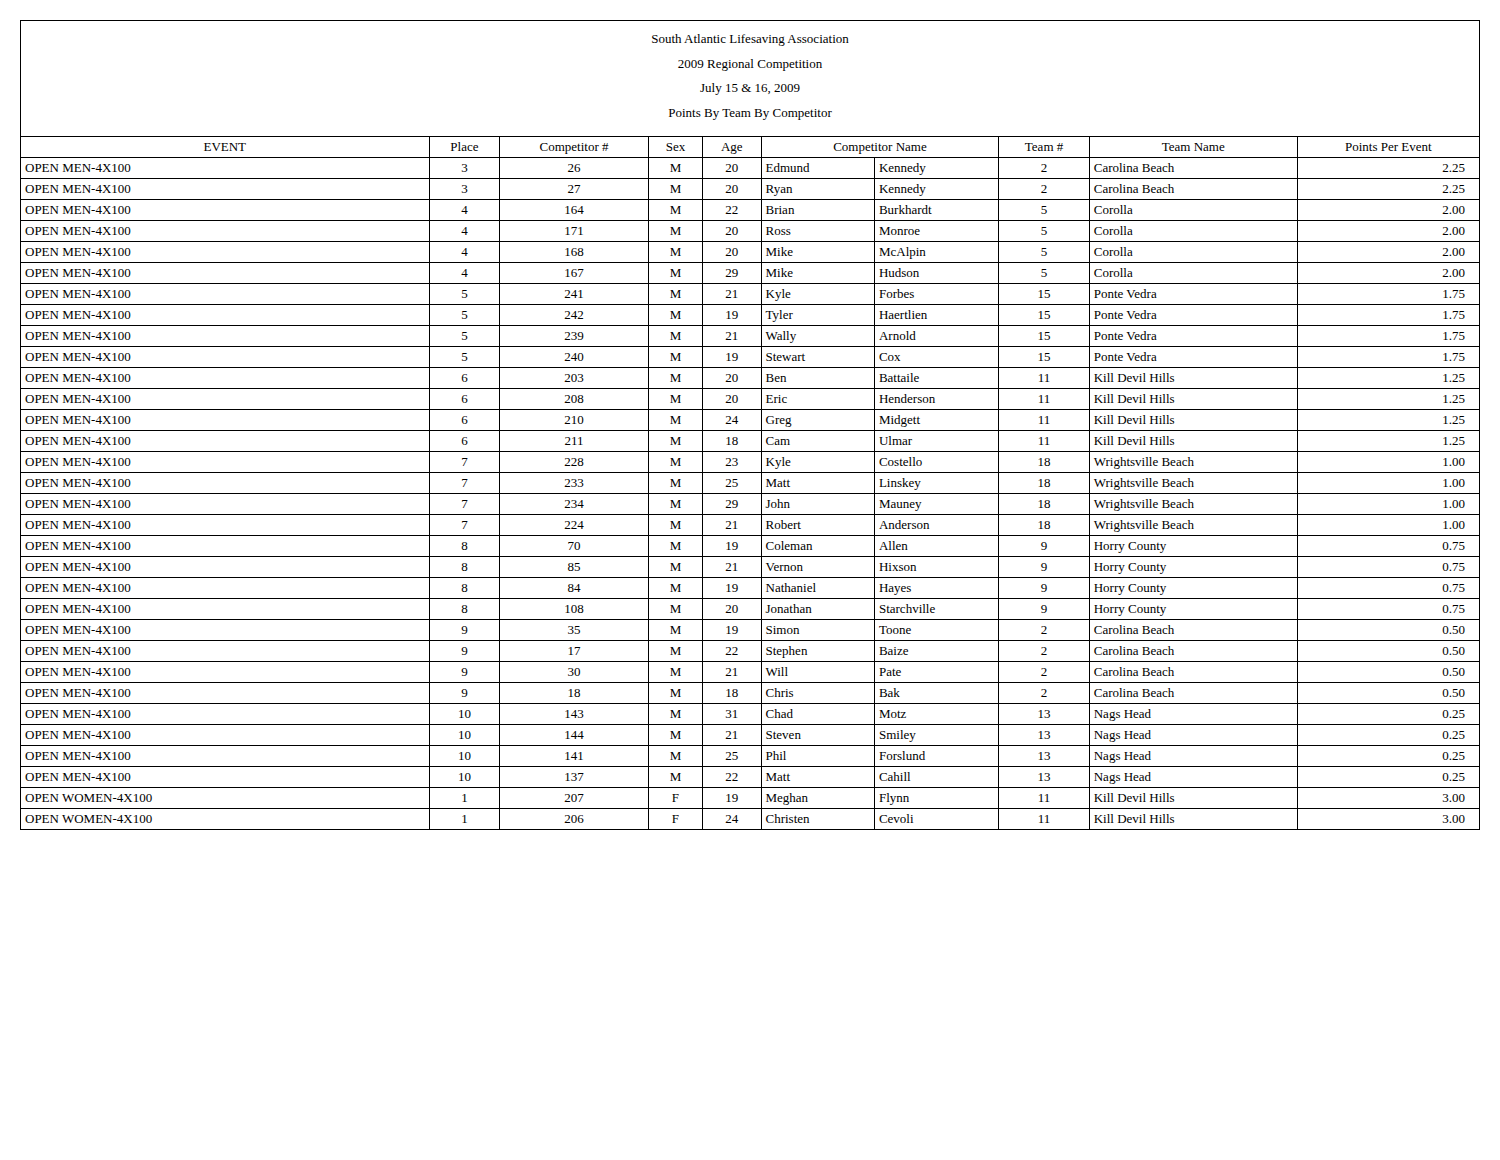South Atlantic Lifesaving Association 2009 Regional Competition July 15 & 16, 2009 Points By Team By Competitor
| EVENT | Place | Competitor # | Sex | Age | Competitor Name | Team # | Team Name | Points Per Event |
| --- | --- | --- | --- | --- | --- | --- | --- | --- |
| OPEN MEN-4X100 | 3 | 26 | M | 20 | Edmund | Kennedy | 2 | Carolina Beach | 2.25 |
| OPEN MEN-4X100 | 3 | 27 | M | 20 | Ryan | Kennedy | 2 | Carolina Beach | 2.25 |
| OPEN MEN-4X100 | 4 | 164 | M | 22 | Brian | Burkhardt | 5 | Corolla | 2.00 |
| OPEN MEN-4X100 | 4 | 171 | M | 20 | Ross | Monroe | 5 | Corolla | 2.00 |
| OPEN MEN-4X100 | 4 | 168 | M | 20 | Mike | McAlpin | 5 | Corolla | 2.00 |
| OPEN MEN-4X100 | 4 | 167 | M | 29 | Mike | Hudson | 5 | Corolla | 2.00 |
| OPEN MEN-4X100 | 5 | 241 | M | 21 | Kyle | Forbes | 15 | Ponte Vedra | 1.75 |
| OPEN MEN-4X100 | 5 | 242 | M | 19 | Tyler | Haertlien | 15 | Ponte Vedra | 1.75 |
| OPEN MEN-4X100 | 5 | 239 | M | 21 | Wally | Arnold | 15 | Ponte Vedra | 1.75 |
| OPEN MEN-4X100 | 5 | 240 | M | 19 | Stewart | Cox | 15 | Ponte Vedra | 1.75 |
| OPEN MEN-4X100 | 6 | 203 | M | 20 | Ben | Battaile | 11 | Kill Devil Hills | 1.25 |
| OPEN MEN-4X100 | 6 | 208 | M | 20 | Eric | Henderson | 11 | Kill Devil Hills | 1.25 |
| OPEN MEN-4X100 | 6 | 210 | M | 24 | Greg | Midgett | 11 | Kill Devil Hills | 1.25 |
| OPEN MEN-4X100 | 6 | 211 | M | 18 | Cam | Ulmar | 11 | Kill Devil Hills | 1.25 |
| OPEN MEN-4X100 | 7 | 228 | M | 23 | Kyle | Costello | 18 | Wrightsville Beach | 1.00 |
| OPEN MEN-4X100 | 7 | 233 | M | 25 | Matt | Linskey | 18 | Wrightsville Beach | 1.00 |
| OPEN MEN-4X100 | 7 | 234 | M | 29 | John | Mauney | 18 | Wrightsville Beach | 1.00 |
| OPEN MEN-4X100 | 7 | 224 | M | 21 | Robert | Anderson | 18 | Wrightsville Beach | 1.00 |
| OPEN MEN-4X100 | 8 | 70 | M | 19 | Coleman | Allen | 9 | Horry County | 0.75 |
| OPEN MEN-4X100 | 8 | 85 | M | 21 | Vernon | Hixson | 9 | Horry County | 0.75 |
| OPEN MEN-4X100 | 8 | 84 | M | 19 | Nathaniel | Hayes | 9 | Horry County | 0.75 |
| OPEN MEN-4X100 | 8 | 108 | M | 20 | Jonathan | Starchville | 9 | Horry County | 0.75 |
| OPEN MEN-4X100 | 9 | 35 | M | 19 | Simon | Toone | 2 | Carolina Beach | 0.50 |
| OPEN MEN-4X100 | 9 | 17 | M | 22 | Stephen | Baize | 2 | Carolina Beach | 0.50 |
| OPEN MEN-4X100 | 9 | 30 | M | 21 | Will | Pate | 2 | Carolina Beach | 0.50 |
| OPEN MEN-4X100 | 9 | 18 | M | 18 | Chris | Bak | 2 | Carolina Beach | 0.50 |
| OPEN MEN-4X100 | 10 | 143 | M | 31 | Chad | Motz | 13 | Nags Head | 0.25 |
| OPEN MEN-4X100 | 10 | 144 | M | 21 | Steven | Smiley | 13 | Nags Head | 0.25 |
| OPEN MEN-4X100 | 10 | 141 | M | 25 | Phil | Forslund | 13 | Nags Head | 0.25 |
| OPEN MEN-4X100 | 10 | 137 | M | 22 | Matt | Cahill | 13 | Nags Head | 0.25 |
| OPEN WOMEN-4X100 | 1 | 207 | F | 19 | Meghan | Flynn | 11 | Kill Devil Hills | 3.00 |
| OPEN WOMEN-4X100 | 1 | 206 | F | 24 | Christen | Cevoli | 11 | Kill Devil Hills | 3.00 |